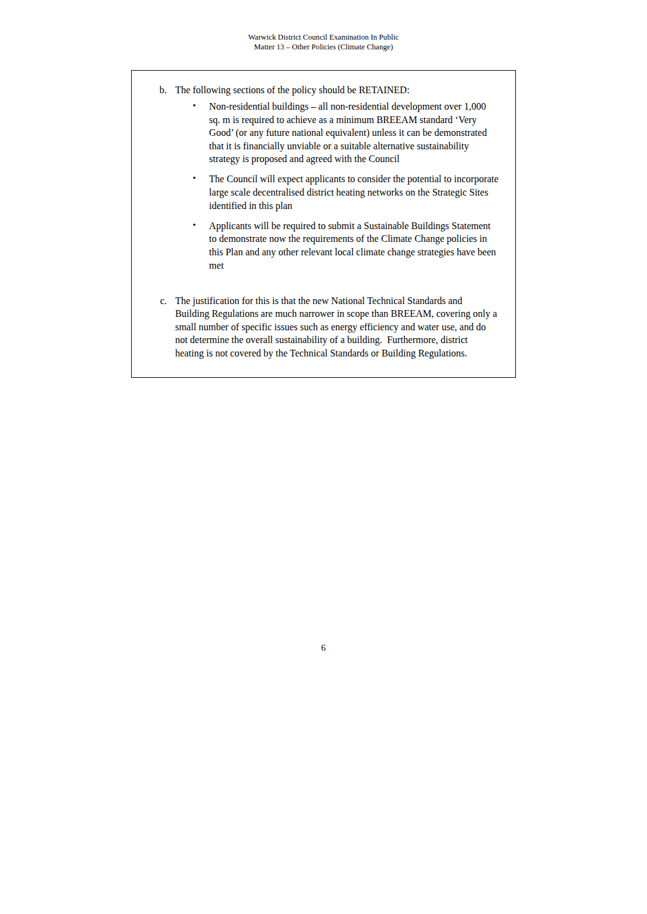Warwick District Council Examination In Public
Matter 13 – Other Policies (Climate Change)
The following sections of the policy should be RETAINED:
Non-residential buildings – all non-residential development over 1,000 sq. m is required to achieve as a minimum BREEAM standard ‘Very Good’ (or any future national equivalent) unless it can be demonstrated that it is financially unviable or a suitable alternative sustainability strategy is proposed and agreed with the Council
The Council will expect applicants to consider the potential to incorporate large scale decentralised district heating networks on the Strategic Sites identified in this plan
Applicants will be required to submit a Sustainable Buildings Statement to demonstrate now the requirements of the Climate Change policies in this Plan and any other relevant local climate change strategies have been met
The justification for this is that the new National Technical Standards and Building Regulations are much narrower in scope than BREEAM, covering only a small number of specific issues such as energy efficiency and water use, and do not determine the overall sustainability of a building. Furthermore, district heating is not covered by the Technical Standards or Building Regulations.
6